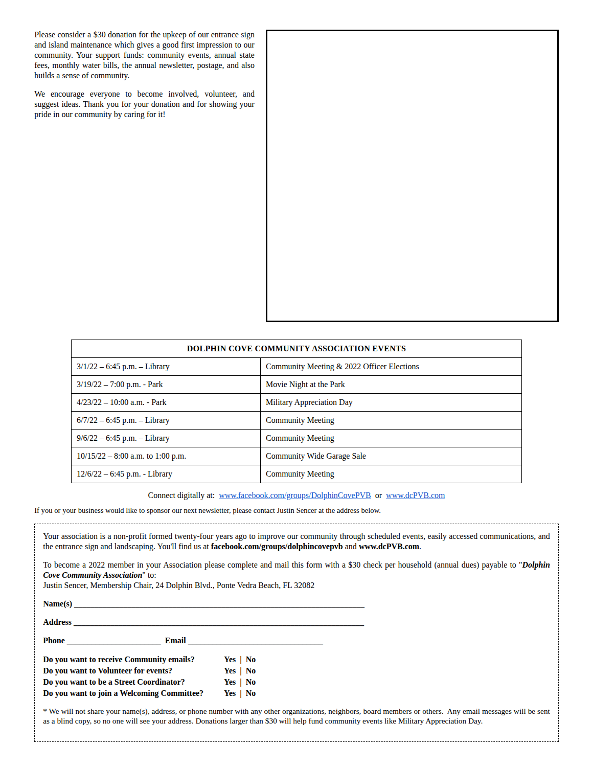Please consider a $30 donation for the upkeep of our entrance sign and island maintenance which gives a good first impression to our community. Your support funds: community events, annual state fees, monthly water bills, the annual newsletter, postage, and also builds a sense of community.
We encourage everyone to become involved, volunteer, and suggest ideas. Thank you for your donation and for showing your pride in our community by caring for it!
| DOLPHIN COVE COMMUNITY ASSOCIATION EVENTS |
| --- |
| 3/1/22 – 6:45 p.m. – Library | Community Meeting & 2022 Officer Elections |
| 3/19/22 – 7:00 p.m. - Park | Movie Night at the Park |
| 4/23/22 – 10:00 a.m. - Park | Military Appreciation Day |
| 6/7/22 – 6:45 p.m. – Library | Community Meeting |
| 9/6/22 – 6:45 p.m. – Library | Community Meeting |
| 10/15/22 – 8:00 a.m. to 1:00 p.m. | Community Wide Garage Sale |
| 12/6/22 – 6:45 p.m. - Library | Community Meeting |
Connect digitally at: www.facebook.com/groups/DolphinCovePVB or www.dcPVB.com
If you or your business would like to sponsor our next newsletter, please contact Justin Sencer at the address below.
Your association is a non-profit formed twenty-four years ago to improve our community through scheduled events, easily accessed communications, and the entrance sign and landscaping. You'll find us at facebook.com/groups/dolphincovepvb and www.dcPVB.com.
To become a 2022 member in your Association please complete and mail this form with a $30 check per household (annual dues) payable to "Dolphin Cove Community Association" to:
Justin Sencer, Membership Chair, 24 Dolphin Blvd., Ponte Vedra Beach, FL 32082
Name(s) _______________________________________________________________________
Address _______________________________________________________________________
Phone _______________________ Email _________________________________
| Do you want to receive Community emails? | Yes / No |
| Do you want to Volunteer for events? | Yes / No |
| Do you want to be a Street Coordinator? | Yes / No |
| Do you want to join a Welcoming Committee? | Yes / No |
* We will not share your name(s), address, or phone number with any other organizations, neighbors, board members or others. Any email messages will be sent as a blind copy, so no one will see your address. Donations larger than $30 will help fund community events like Military Appreciation Day.